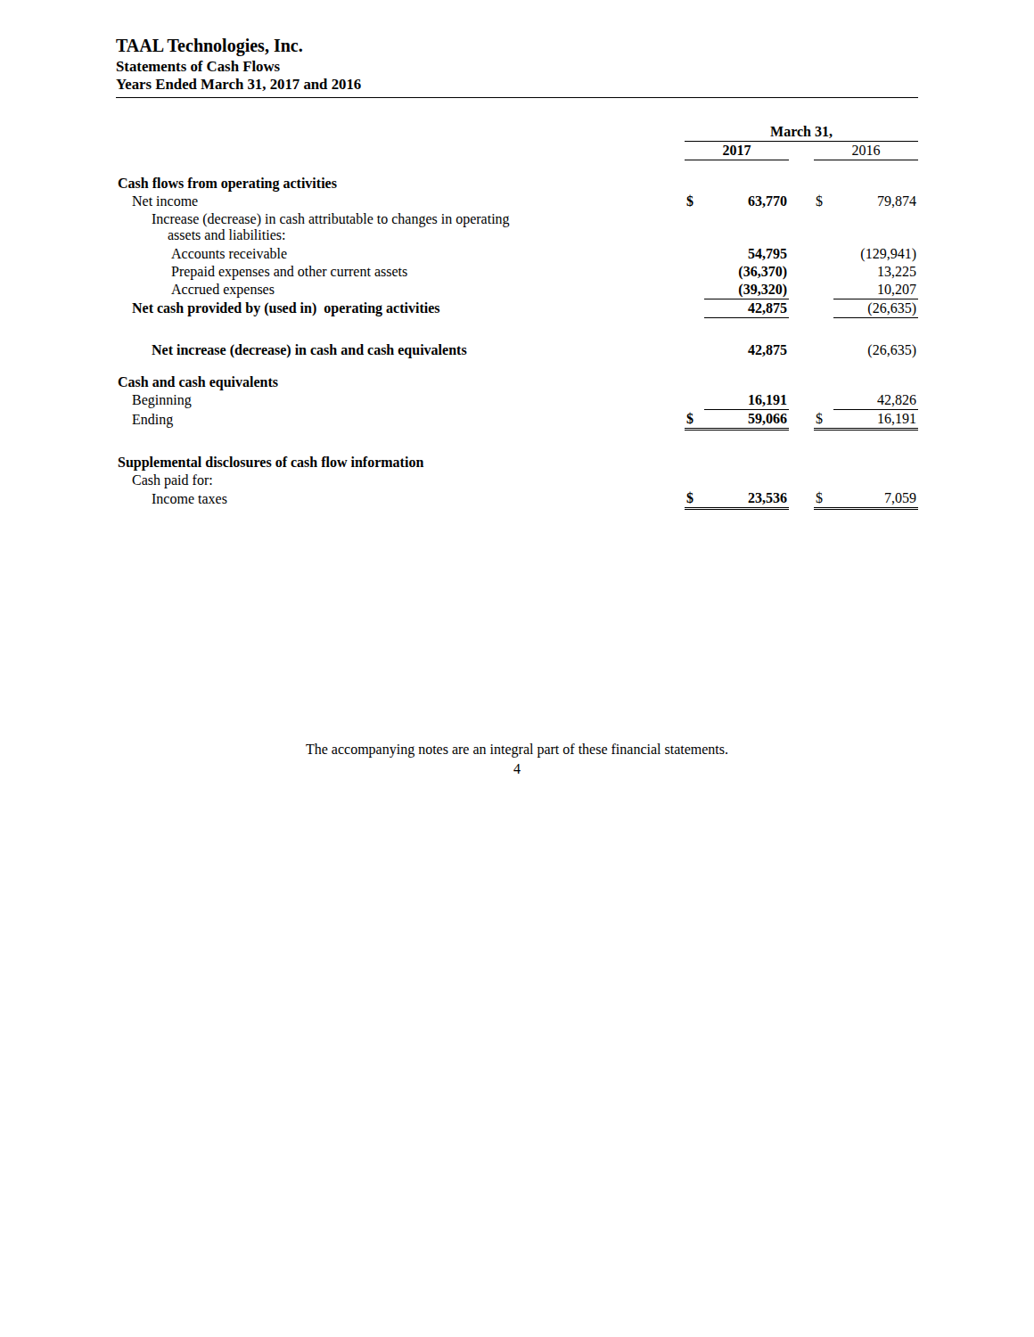TAAL Technologies, Inc.
Statements of Cash Flows
Years Ended March 31, 2017 and 2016
| | | March 31, |
| | | 2017 | | 2016 |
| Cash flows from operating activities | | | | | | |
| Net income | | $ | 63,770 | | $ | 79,874 |
| Increase (decrease) in cash attributable to changes in operating assets and liabilities: | | | | | | |
| Accounts receivable | | | 54,795 | | | (129,941) |
| Prepaid expenses and other current assets | | | (36,370) | | | 13,225 |
| Accrued expenses | | | (39,320) | | | 10,207 |
| Net cash provided by (used in) operating activities | | | 42,875 | | | (26,635) |
| Net increase (decrease) in cash and cash equivalents | | | 42,875 | | | (26,635) |
| Cash and cash equivalents | | | | | | |
| Beginning | | | 16,191 | | | 42,826 |
| Ending | | $ | 59,066 | | $ | 16,191 |
| Supplemental disclosures of cash flow information | | | | | | |
| Cash paid for: | | | | | | |
| Income taxes | | $ | 23,536 | | $ | 7,059 |
The accompanying notes are an integral part of these financial statements.
4